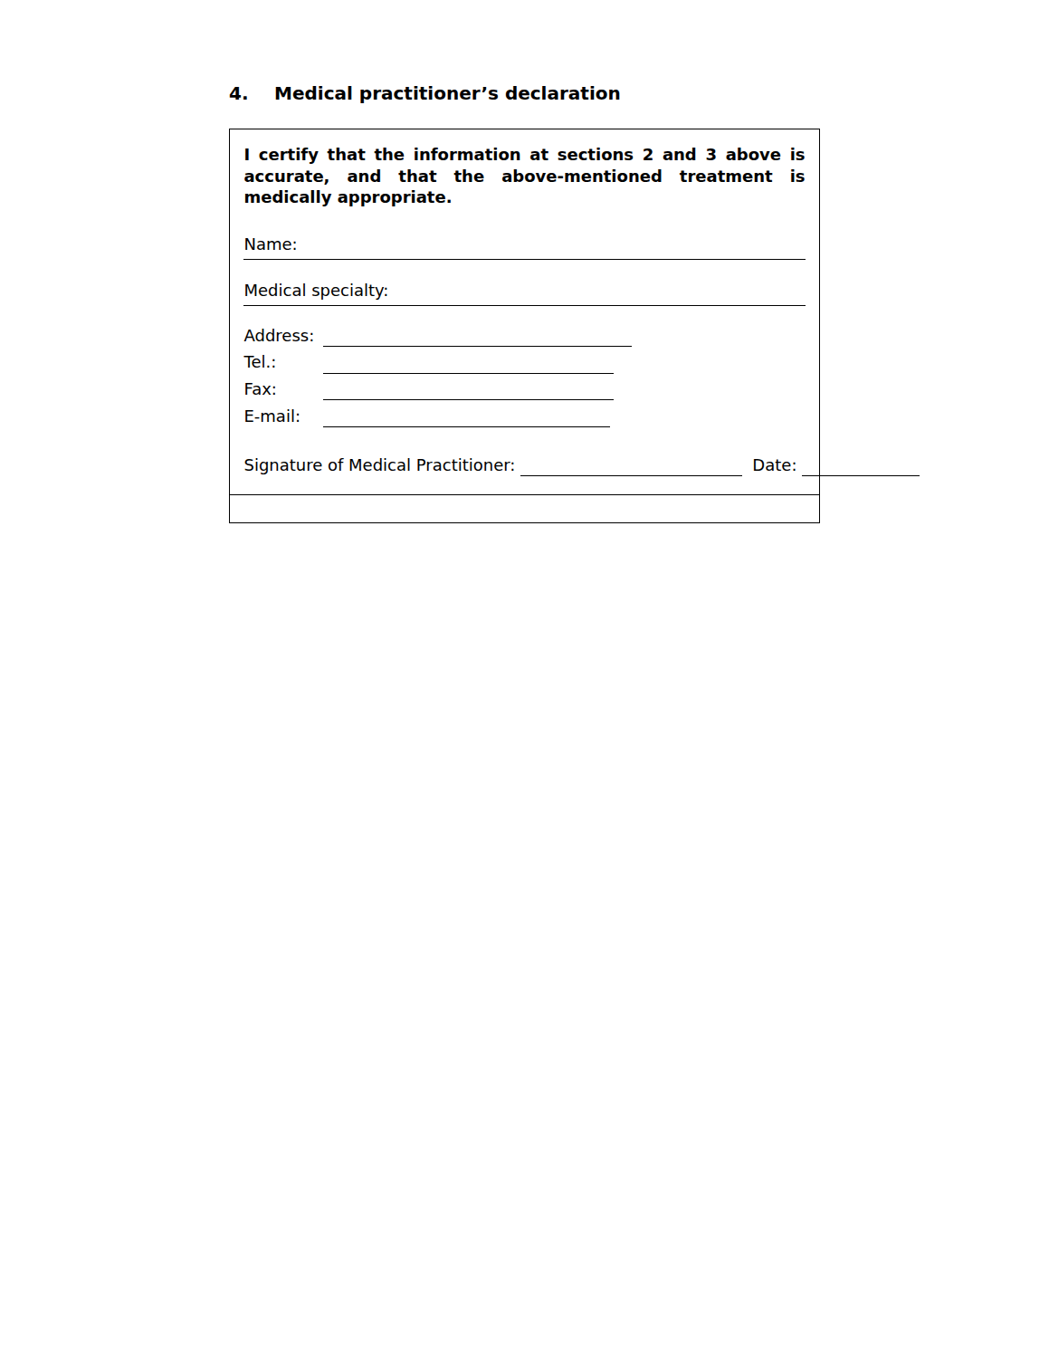4. Medical practitioner’s declaration
I certify that the information at sections 2 and 3 above is accurate, and that the above-mentioned treatment is medically appropriate.
Name:
Medical specialty:
| Address: | |
| Tel.: | |
| Fax: | |
| E-mail: | |
Signature of Medical Practitioner: Date: